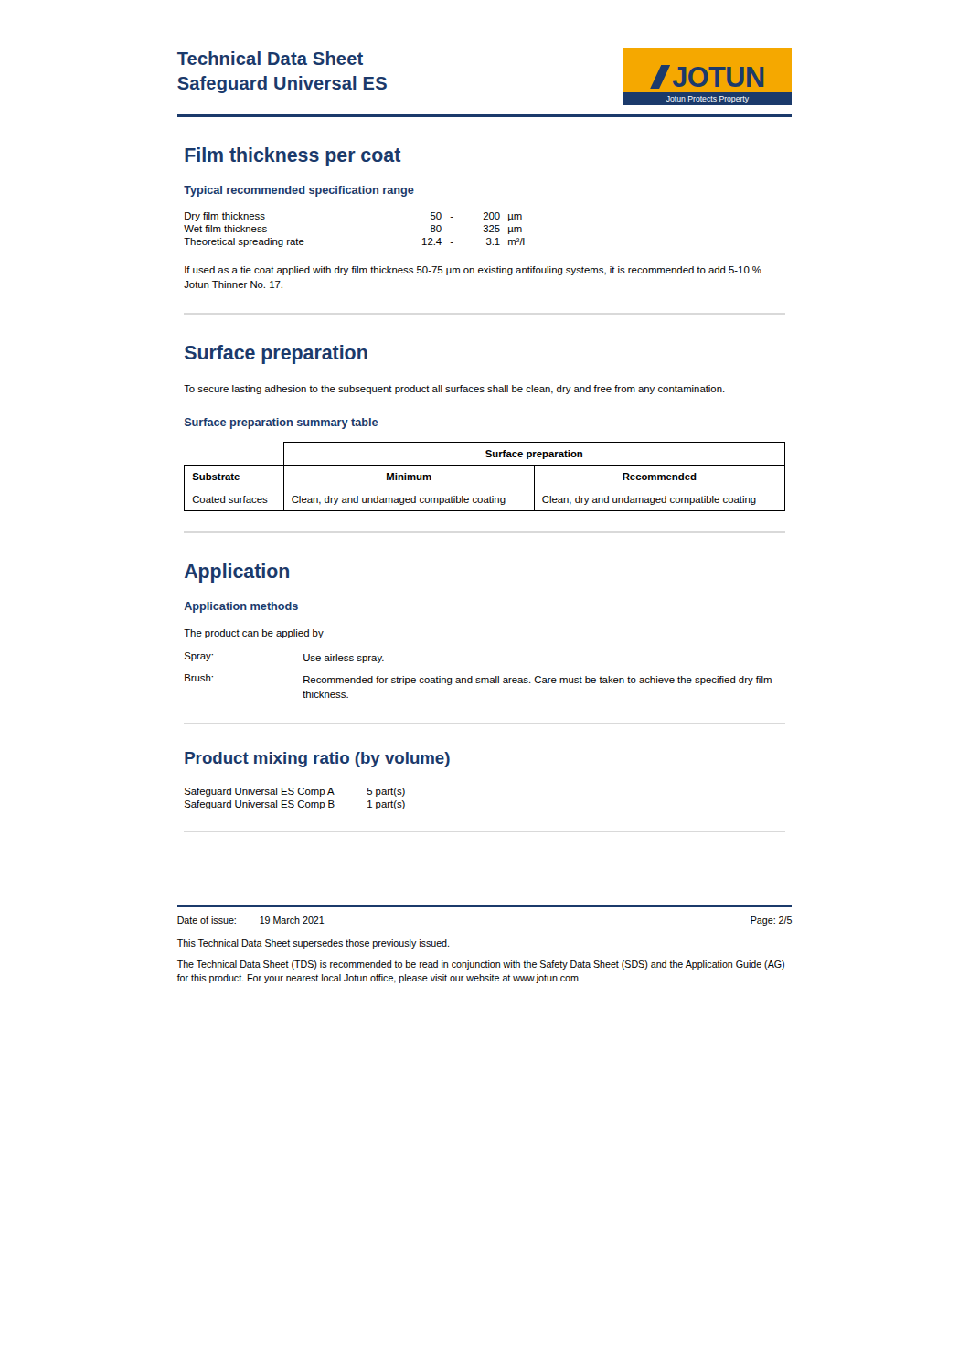Technical Data Sheet
Safeguard Universal ES
JOTUN
Jotun Protects Property
Film thickness per coat
Typical recommended specification range
| Dry film thickness | 50 | - | 200 | µm |
| Wet film thickness | 80 | - | 325 | µm |
| Theoretical spreading rate | 12.4 | - | 3.1 | m²/l |
If used as a tie coat applied with dry film thickness 50-75 µm on existing antifouling systems, it is recommended to add 5-10 % Jotun Thinner No. 17.
Surface preparation
To secure lasting adhesion to the subsequent product all surfaces shall be clean, dry and free from any contamination.
Surface preparation summary table
| | Surface preparation |
| --- | --- |
| Substrate | Minimum | Recommended |
| Coated surfaces | Clean, dry and undamaged compatible coating | Clean, dry and undamaged compatible coating |
Application
Application methods
The product can be applied by
Spray:
Use airless spray.
Brush:
Recommended for stripe coating and small areas. Care must be taken to achieve the specified dry film thickness.
Product mixing ratio (by volume)
| Safeguard Universal ES Comp A | 5 part(s) |
| Safeguard Universal ES Comp B | 1 part(s) |
Date of issue: 19 March 2021
Page: 2/5
This Technical Data Sheet supersedes those previously issued.
The Technical Data Sheet (TDS) is recommended to be read in conjunction with the Safety Data Sheet (SDS) and the Application Guide (AG) for this product. For your nearest local Jotun office, please visit our website at www.jotun.com